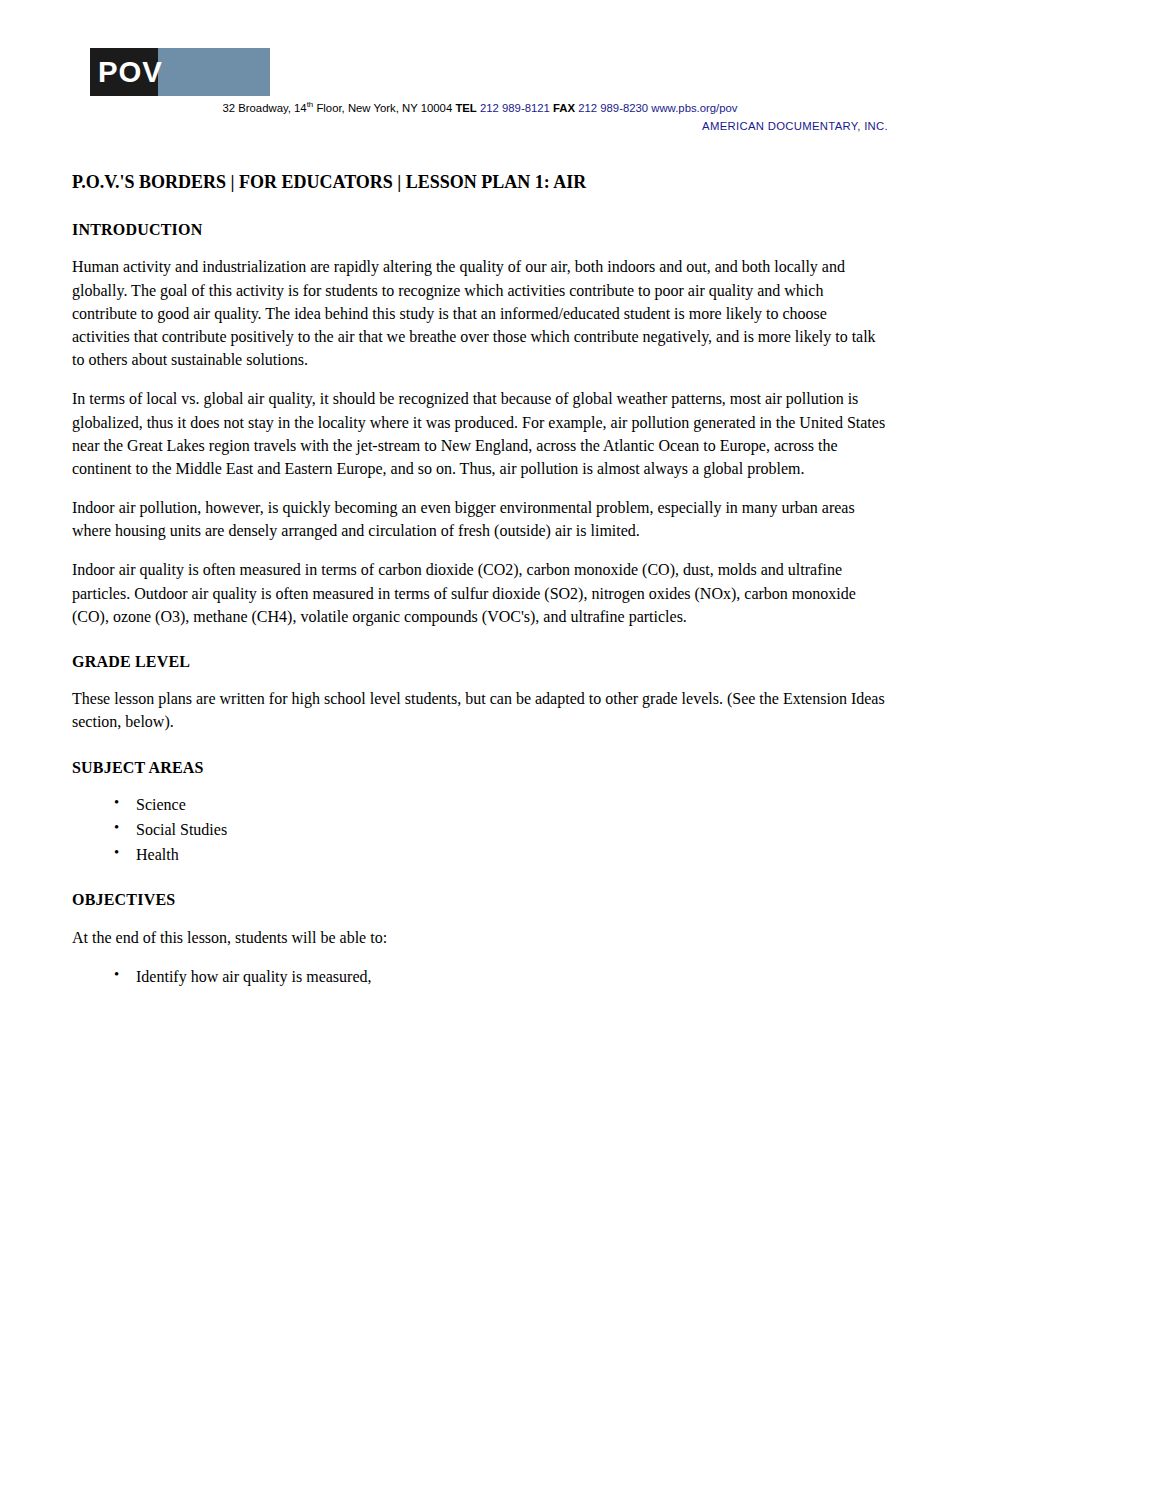32 Broadway, 14th Floor, New York, NY 10004 TEL 212 989-8121 FAX 212 989-8230 www.pbs.org/pov
AMERICAN DOCUMENTARY, INC.
P.O.V.'S BORDERS | FOR EDUCATORS | LESSON PLAN 1: AIR
INTRODUCTION
Human activity and industrialization are rapidly altering the quality of our air, both indoors and out, and both locally and globally. The goal of this activity is for students to recognize which activities contribute to poor air quality and which contribute to good air quality. The idea behind this study is that an informed/educated student is more likely to choose activities that contribute positively to the air that we breathe over those which contribute negatively, and is more likely to talk to others about sustainable solutions.
In terms of local vs. global air quality, it should be recognized that because of global weather patterns, most air pollution is globalized, thus it does not stay in the locality where it was produced. For example, air pollution generated in the United States near the Great Lakes region travels with the jet-stream to New England, across the Atlantic Ocean to Europe, across the continent to the Middle East and Eastern Europe, and so on. Thus, air pollution is almost always a global problem.
Indoor air pollution, however, is quickly becoming an even bigger environmental problem, especially in many urban areas where housing units are densely arranged and circulation of fresh (outside) air is limited.
Indoor air quality is often measured in terms of carbon dioxide (CO2), carbon monoxide (CO), dust, molds and ultrafine particles. Outdoor air quality is often measured in terms of sulfur dioxide (SO2), nitrogen oxides (NOx), carbon monoxide (CO), ozone (O3), methane (CH4), volatile organic compounds (VOC's), and ultrafine particles.
GRADE LEVEL
These lesson plans are written for high school level students, but can be adapted to other grade levels. (See the Extension Ideas section, below).
SUBJECT AREAS
Science
Social Studies
Health
OBJECTIVES
At the end of this lesson, students will be able to:
Identify how air quality is measured,